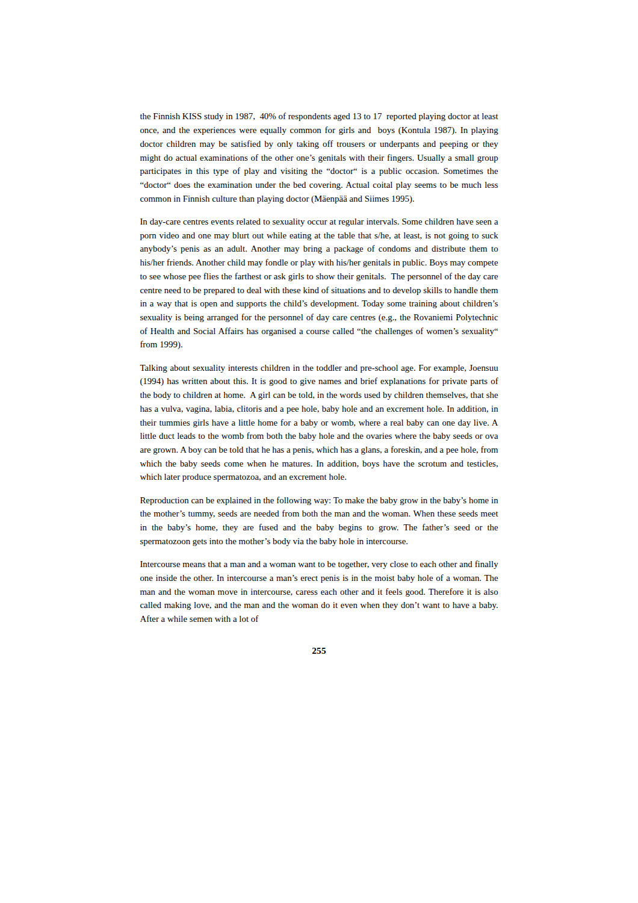the Finnish KISS study in 1987, 40% of respondents aged 13 to 17 reported playing doctor at least once, and the experiences were equally common for girls and boys (Kontula 1987). In playing doctor children may be satisfied by only taking off trousers or underpants and peeping or they might do actual examinations of the other one’s genitals with their fingers. Usually a small group participates in this type of play and visiting the “doctor“ is a public occasion. Sometimes the “doctor“ does the examination under the bed covering. Actual coital play seems to be much less common in Finnish culture than playing doctor (Mäenpää and Siimes 1995).
In day-care centres events related to sexuality occur at regular intervals. Some children have seen a porn video and one may blurt out while eating at the table that s/he, at least, is not going to suck anybody’s penis as an adult. Another may bring a package of condoms and distribute them to his/her friends. Another child may fondle or play with his/her genitals in public. Boys may compete to see whose pee flies the farthest or ask girls to show their genitals. The personnel of the day care centre need to be prepared to deal with these kind of situations and to develop skills to handle them in a way that is open and supports the child’s development. Today some training about children’s sexuality is being arranged for the personnel of day care centres (e.g., the Rovaniemi Polytechnic of Health and Social Affairs has organised a course called “the challenges of women’s sexuality“ from 1999).
Talking about sexuality interests children in the toddler and pre-school age. For example, Joensuu (1994) has written about this. It is good to give names and brief explanations for private parts of the body to children at home. A girl can be told, in the words used by children themselves, that she has a vulva, vagina, labia, clitoris and a pee hole, baby hole and an excrement hole. In addition, in their tummies girls have a little home for a baby or womb, where a real baby can one day live. A little duct leads to the womb from both the baby hole and the ovaries where the baby seeds or ova are grown. A boy can be told that he has a penis, which has a glans, a foreskin, and a pee hole, from which the baby seeds come when he matures. In addition, boys have the scrotum and testicles, which later produce spermatozoa, and an excrement hole.
Reproduction can be explained in the following way: To make the baby grow in the baby’s home in the mother’s tummy, seeds are needed from both the man and the woman. When these seeds meet in the baby’s home, they are fused and the baby begins to grow. The father’s seed or the spermatozoon gets into the mother’s body via the baby hole in intercourse.
Intercourse means that a man and a woman want to be together, very close to each other and finally one inside the other. In intercourse a man’s erect penis is in the moist baby hole of a woman. The man and the woman move in intercourse, caress each other and it feels good. Therefore it is also called making love, and the man and the woman do it even when they don’t want to have a baby. After a while semen with a lot of
255